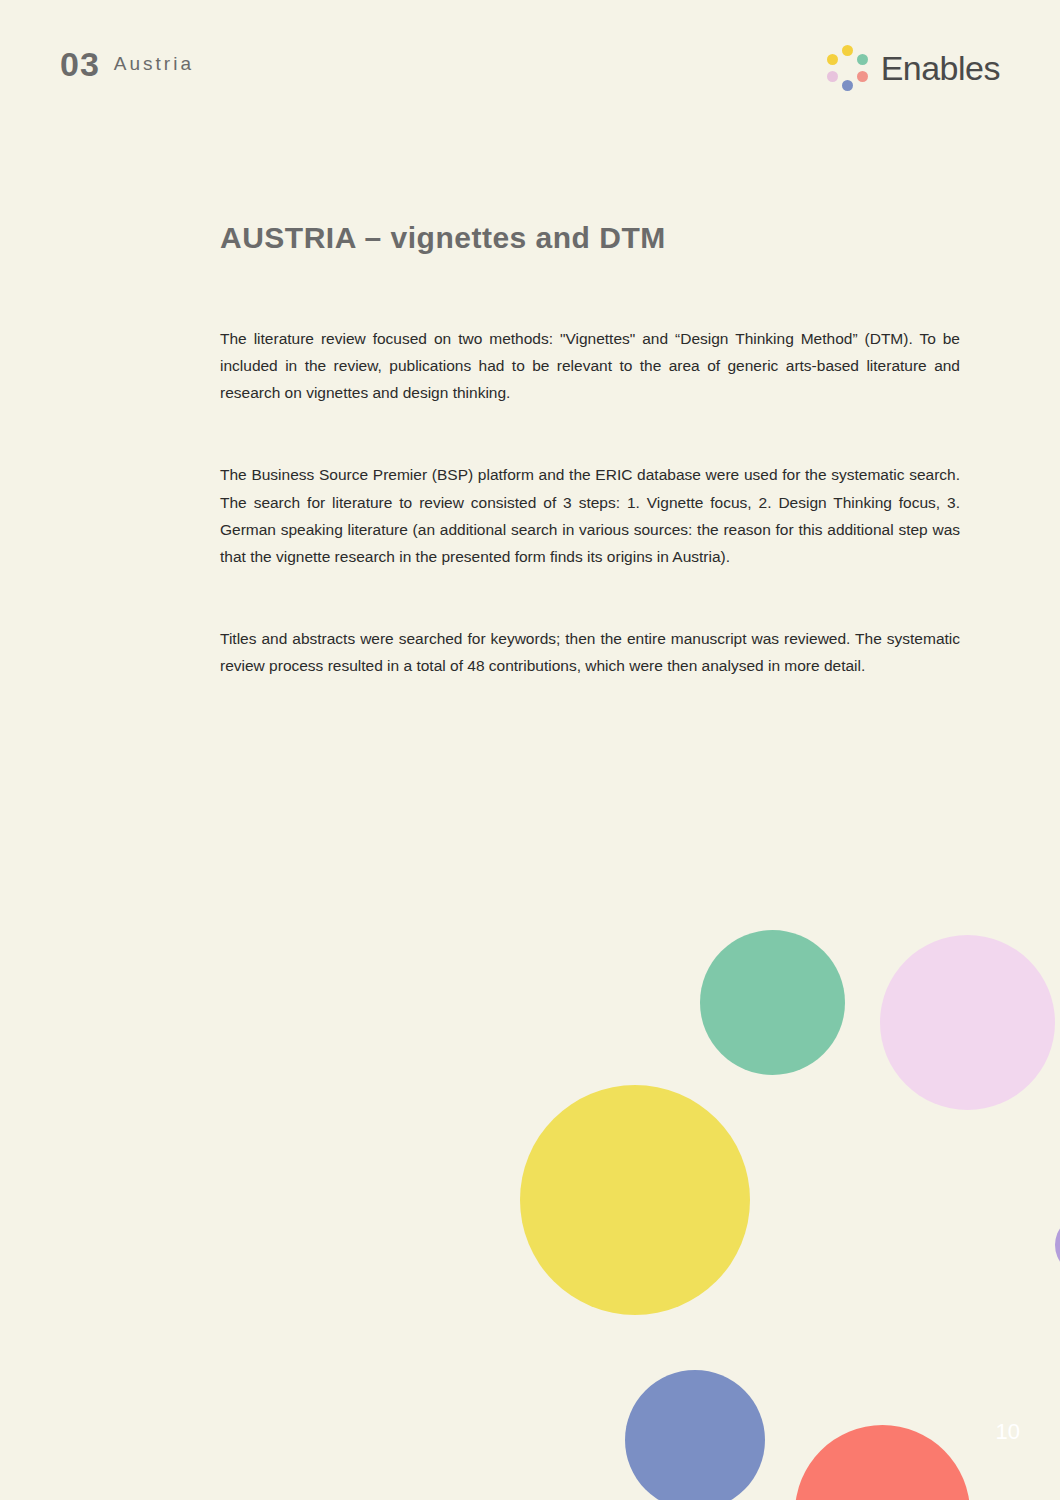03 Austria
Enables
AUSTRIA – vignettes and DTM
The literature review focused on two methods: "Vignettes" and “Design Thinking Method” (DTM). To be included in the review, publications had to be relevant to the area of generic arts-based literature and research on vignettes and design thinking.
The Business Source Premier (BSP) platform and the ERIC database were used for the systematic search. The search for literature to review consisted of 3 steps: 1. Vignette focus, 2. Design Thinking focus, 3. German speaking literature (an additional search in various sources: the reason for this additional step was that the vignette research in the presented form finds its origins in Austria).
Titles and abstracts were searched for keywords; then the entire manuscript was reviewed. The systematic review process resulted in a total of 48 contributions, which were then analysed in more detail.
10